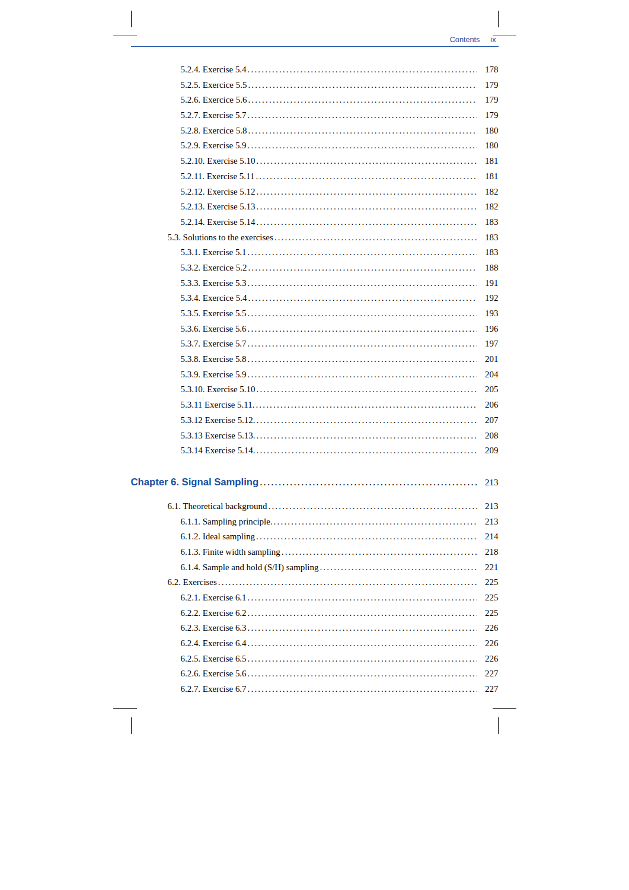Contentsix
5.2.4. Exercise 5.4........................................................................... 178
5.2.5. Exercice 5.5........................................................................... 179
5.2.6. Exercice 5.6........................................................................... 179
5.2.7. Exercise 5.7........................................................................... 179
5.2.8. Exercice 5.8........................................................................... 180
5.2.9. Exercise 5.9........................................................................... 180
5.2.10. Exercise 5.10........................................................................... 181
5.2.11. Exercise 5.11........................................................................... 181
5.2.12. Exercise 5.12........................................................................... 182
5.2.13. Exercise 5.13........................................................................... 182
5.2.14. Exercise 5.14........................................................................... 183
5.3. Solutions to the exercises........................................................................... 183
5.3.1. Exercise 5.1........................................................................... 183
5.3.2. Exercice 5.2........................................................................... 188
5.3.3. Exercise 5.3........................................................................... 191
5.3.4. Exercice 5.4........................................................................... 192
5.3.5. Exercise 5.5........................................................................... 193
5.3.6. Exercise 5.6........................................................................... 196
5.3.7. Exercise 5.7........................................................................... 197
5.3.8. Exercise 5.8........................................................................... 201
5.3.9. Exercise 5.9........................................................................... 204
5.3.10. Exercise 5.10........................................................................... 205
5.3.11 Exercise 5.11............................................................................ 206
5.3.12 Exercise 5.12............................................................................ 207
5.3.13 Exercise 5.13............................................................................ 208
5.3.14 Exercise 5.14............................................................................ 209
Chapter 6. Signal Sampling ........................................................................... 213
6.1. Theoretical background........................................................................... 213
6.1.1. Sampling principle............................................................................ 213
6.1.2. Ideal sampling........................................................................... 214
6.1.3. Finite width sampling........................................................................... 218
6.1.4. Sample and hold (S/H) sampling........................................................................... 221
6.2. Exercises........................................................................... 225
6.2.1. Exercise 6.1........................................................................... 225
6.2.2. Exercise 6.2........................................................................... 225
6.2.3. Exercise 6.3........................................................................... 226
6.2.4. Exercise 6.4........................................................................... 226
6.2.5. Exercise 6.5........................................................................... 226
6.2.6. Exercise 5.6........................................................................... 227
6.2.7. Exercise 6.7........................................................................... 227